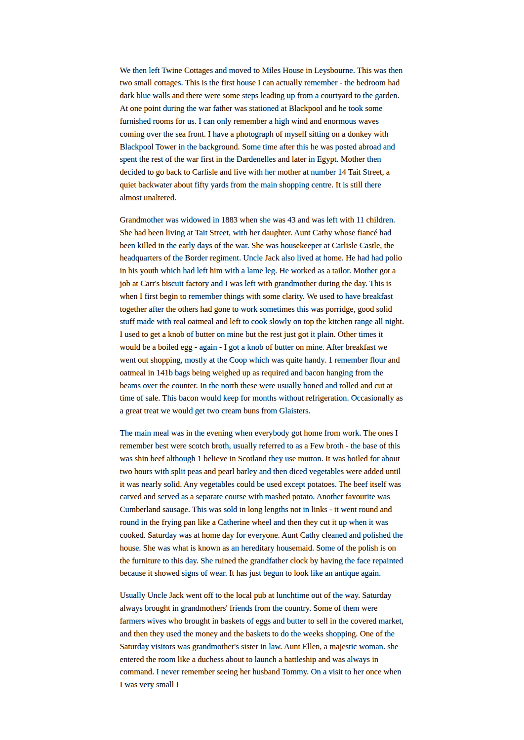We then left Twine Cottages and moved to Miles House in Leysbourne. This was then two small cottages. This is the first house I can actually remember - the bedroom had dark blue walls and there were some steps leading up from a courtyard to the garden. At one point during the war father was stationed at Blackpool and he took some furnished rooms for us. I can only remember a high wind and enormous waves coming over the sea front. I have a photograph of myself sitting on a donkey with Blackpool Tower in the background. Some time after this he was posted abroad and spent the rest of the war first in the Dardenelles and later in Egypt. Mother then decided to go back to Carlisle and live with her mother at number 14 Tait Street, a quiet backwater about fifty yards from the main shopping centre. It is still there almost unaltered.
Grandmother was widowed in 1883 when she was 43 and was left with 11 children. She had been living at Tait Street, with her daughter. Aunt Cathy whose fiancé had been killed in the early days of the war. She was housekeeper at Carlisle Castle, the headquarters of the Border regiment. Uncle Jack also lived at home. He had had polio in his youth which had left him with a lame leg. He worked as a tailor. Mother got a job at Carr's biscuit factory and I was left with grandmother during the day. This is when I first begin to remember things with some clarity. We used to have breakfast together after the others had gone to work sometimes this was porridge, good solid stuff made with real oatmeal and left to cook slowly on top the kitchen range all night. I used to get a knob of butter on mine but the rest just got it plain. Other times it would be a boiled egg - again - I got a knob of butter on mine. After breakfast we went out shopping, mostly at the Coop which was quite handy. 1 remember flour and oatmeal in 141b bags being weighed up as required and bacon hanging from the beams over the counter. In the north these were usually boned and rolled and cut at time of sale. This bacon would keep for months without refrigeration. Occasionally as a great treat we would get two cream buns from Glaisters.
The main meal was in the evening when everybody got home from work. The ones I remember best were scotch broth, usually referred to as a Few broth - the base of this was shin beef although 1 believe in Scotland they use mutton. It was boiled for about two hours with split peas and pearl barley and then diced vegetables were added until it was nearly solid. Any vegetables could be used except potatoes. The beef itself was carved and served as a separate course with mashed potato. Another favourite was Cumberland sausage. This was sold in long lengths not in links - it went round and round in the frying pan like a Catherine wheel and then they cut it up when it was cooked. Saturday was at home day for everyone. Aunt Cathy cleaned and polished the house. She was what is known as an hereditary housemaid. Some of the polish is on the furniture to this day. She ruined the grandfather clock by having the face repainted because it showed signs of wear. It has just begun to look like an antique again.
Usually Uncle Jack went off to the local pub at lunchtime out of the way. Saturday always brought in grandmothers' friends from the country. Some of them were farmers wives who brought in baskets of eggs and butter to sell in the covered market, and then they used the money and the baskets to do the weeks shopping. One of the Saturday visitors was grandmother's sister in law. Aunt Ellen, a majestic woman. she entered the room like a duchess about to launch a battleship and was always in command. I never remember seeing her husband Tommy. On a visit to her once when I was very small I